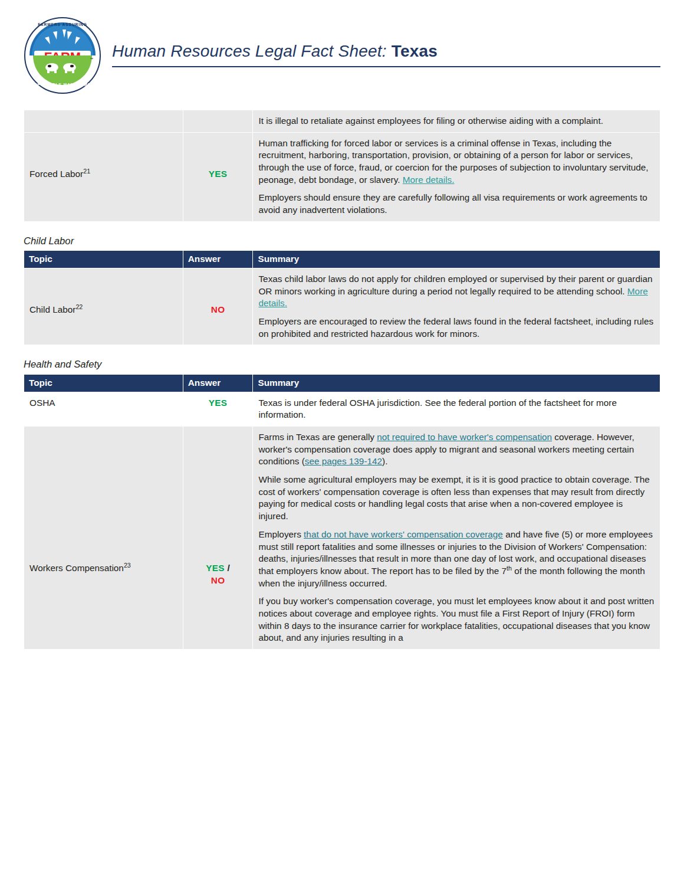FARM FARMERS ASSURING RESPONSIBLE MANAGEMENT ™
Human Resources Legal Fact Sheet: Texas
| | | It is illegal to retaliate against employees for filing or otherwise aiding with a complaint. |
| Forced Labor 21 | YES | Human trafficking for forced labor or services is a criminal offense in Texas, including the recruitment, harboring, transportation, provision, or obtaining of a person for labor or services, through the use of force, fraud, or coercion for the purposes of subjection to involuntary servitude, peonage, debt bondage, or slavery. More details. Employers should ensure they are carefully following all visa requirements or work agreements to avoid any inadvertent violations. |
Child Labor
| Topic | Answer | Summary |
| --- | --- | --- |
| Child Labor 22 | NO | Texas child labor laws do not apply for children employed or supervised by their parent or guardian OR minors working in agriculture during a period not legally required to be attending school. More details. Employers are encouraged to review the federal laws found in the federal factsheet, including rules on prohibited and restricted hazardous work for minors. |
Health and Safety
| Topic | Answer | Summary |
| --- | --- | --- |
| OSHA | YES | Texas is under federal OSHA jurisdiction. See the federal portion of the factsheet for more information. |
| Workers Compensation 23 | YES / NO | Farms in Texas are generally not required to have worker's compensation coverage. However, worker's compensation coverage does apply to migrant and seasonal workers meeting certain conditions ( see pages 139-142 ). While some agricultural employers may be exempt, it is it is good practice to obtain coverage. The cost of workers' compensation coverage is often less than expenses that may result from directly paying for medical costs or handling legal costs that arise when a non-covered employee is injured. Employers that do not have workers' compensation coverage and have five (5) or more employees must still report fatalities and some illnesses or injuries to the Division of Workers' Compensation: deaths, injuries/illnesses that result in more than one day of lost work, and occupational diseases that employers know about. The report has to be filed by the 7 th of the month following the month when the injury/illness occurred. If you buy worker's compensation coverage, you must let employees know about it and post written notices about coverage and employee rights. You must file a First Report of Injury (FROI) form within 8 days to the insurance carrier for workplace fatalities, occupational diseases that you know about, and any injuries resulting in a |